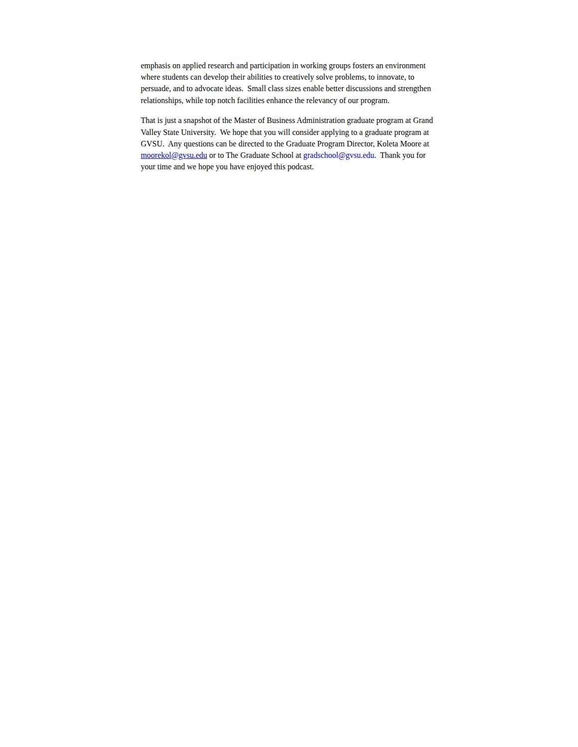emphasis on applied research and participation in working groups fosters an environment where students can develop their abilities to creatively solve problems, to innovate, to persuade, and to advocate ideas. Small class sizes enable better discussions and strengthen relationships, while top notch facilities enhance the relevancy of our program.
That is just a snapshot of the Master of Business Administration graduate program at Grand Valley State University. We hope that you will consider applying to a graduate program at GVSU. Any questions can be directed to the Graduate Program Director, Koleta Moore at moorekol@gvsu.edu or to The Graduate School at gradschool@gvsu.edu. Thank you for your time and we hope you have enjoyed this podcast.